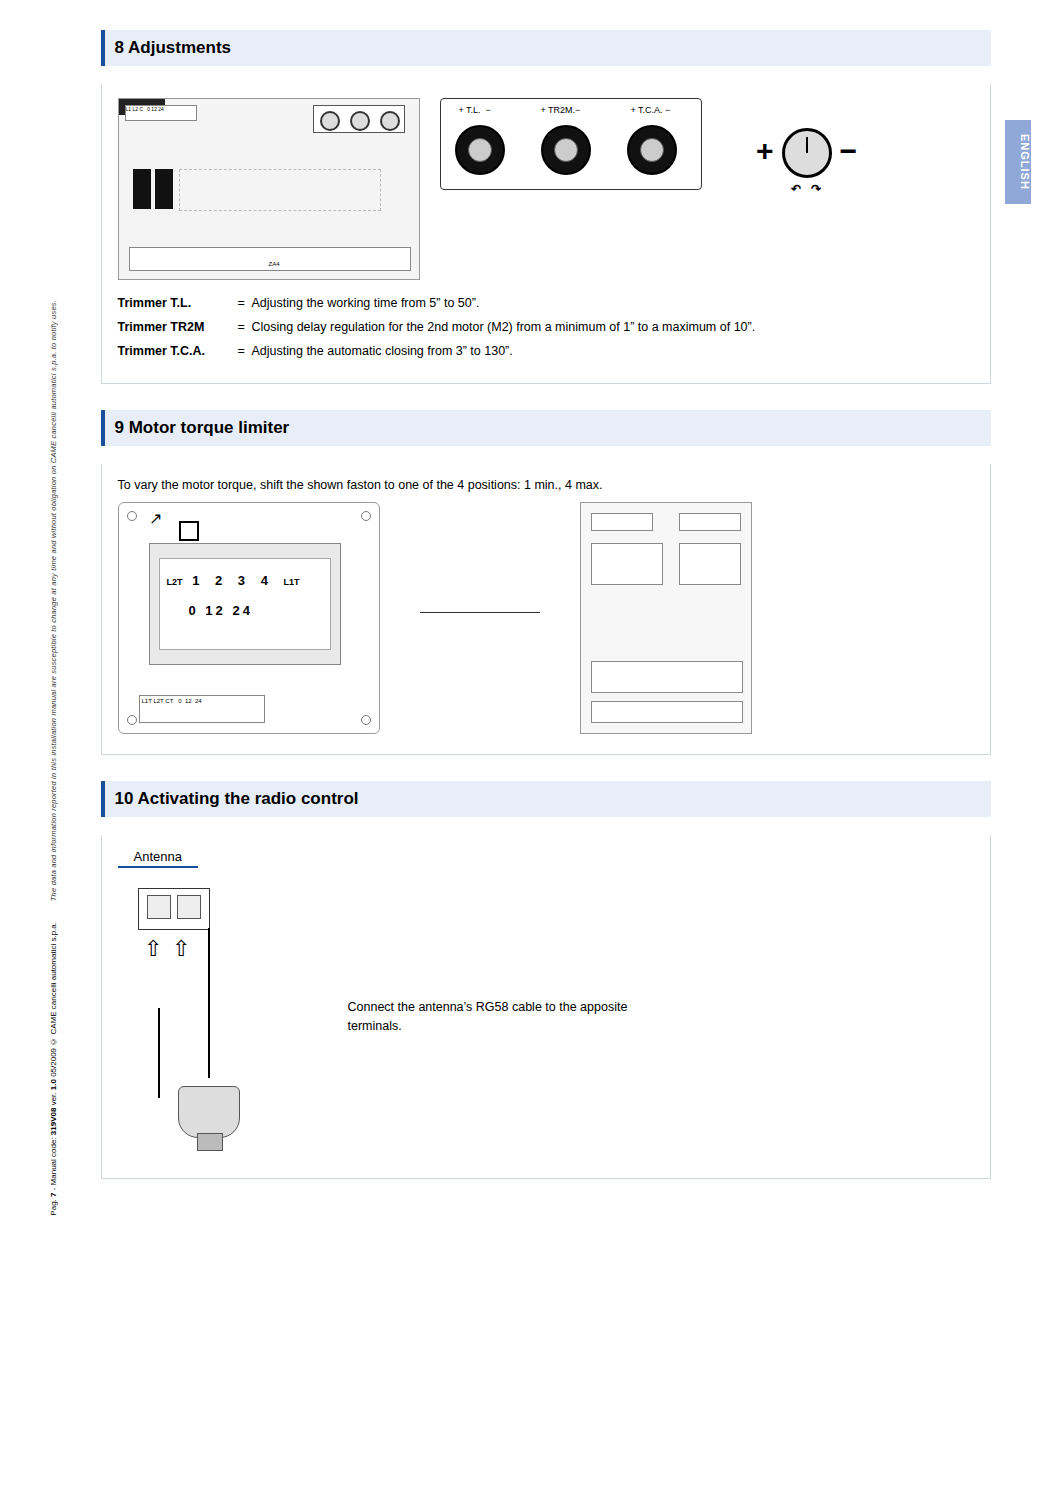ENGLISH
The data and information reported in this installation manual are susceptible to change at any time and without obligation on CAME cancelli automatici s.p.a. to notify uses.
8 Adjustments
L1 L2 C 0 12 24
ZA4
+ T.L. −
+ TR2M.−
+ T.C.A. −
+ −
↶ ↷
Trimmer T.L.=Adjusting the working time from 5” to 50”.
Trimmer TR2M=Closing delay regulation for the 2nd motor (M2) from a minimum of 1” to a maximum of 10”.
Trimmer T.C.A.=Adjusting the automatic closing from 3” to 130”.
9 Motor torque limiter
To vary the motor torque, shift the shown faston to one of the 4 positions: 1 min., 4 max.
↗
L2T 1 2 3 4 L1T
0 12 24
L1T L2T CT 0 12 24
10 Activating the radio control
Antenna
⇧⇧
Connect the antenna’s RG58 cable to the apposite terminals.
Pag. 7 - Manual code: 319V08 ver. 1.0 05/2009 © CAME cancelli automatici s.p.a.